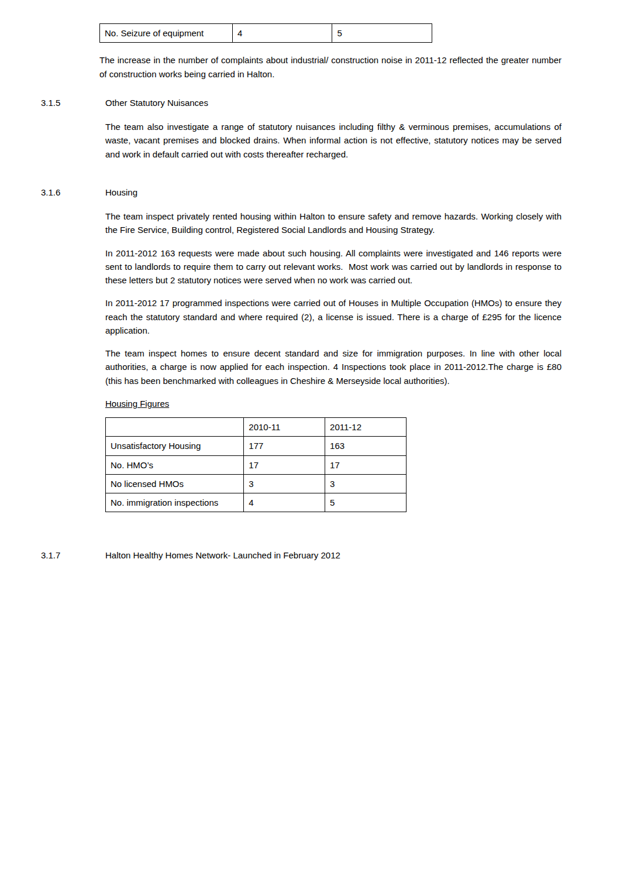| No. Seizure of equipment | 4 | 5 |
The increase in the number of complaints about industrial/ construction noise in 2011-12 reflected the greater number of construction works being carried in Halton.
3.1.5
Other Statutory Nuisances
The team also investigate a range of statutory nuisances including filthy & verminous premises, accumulations of waste, vacant premises and blocked drains. When informal action is not effective, statutory notices may be served and work in default carried out with costs thereafter recharged.
3.1.6
Housing
The team inspect privately rented housing within Halton to ensure safety and remove hazards. Working closely with the Fire Service, Building control, Registered Social Landlords and Housing Strategy.
In 2011-2012 163 requests were made about such housing. All complaints were investigated and 146 reports were sent to landlords to require them to carry out relevant works. Most work was carried out by landlords in response to these letters but 2 statutory notices were served when no work was carried out.
In 2011-2012 17 programmed inspections were carried out of Houses in Multiple Occupation (HMOs) to ensure they reach the statutory standard and where required (2), a license is issued. There is a charge of £295 for the licence application.
The team inspect homes to ensure decent standard and size for immigration purposes. In line with other local authorities, a charge is now applied for each inspection. 4 Inspections took place in 2011-2012.The charge is £80 (this has been benchmarked with colleagues in Cheshire & Merseyside local authorities).
Housing Figures
| | 2010-11 | 2011-12 |
| Unsatisfactory Housing | 177 | 163 |
| No. HMO’s | 17 | 17 |
| No licensed HMOs | 3 | 3 |
| No. immigration inspections | 4 | 5 |
3.1.7
Halton Healthy Homes Network- Launched in February 2012